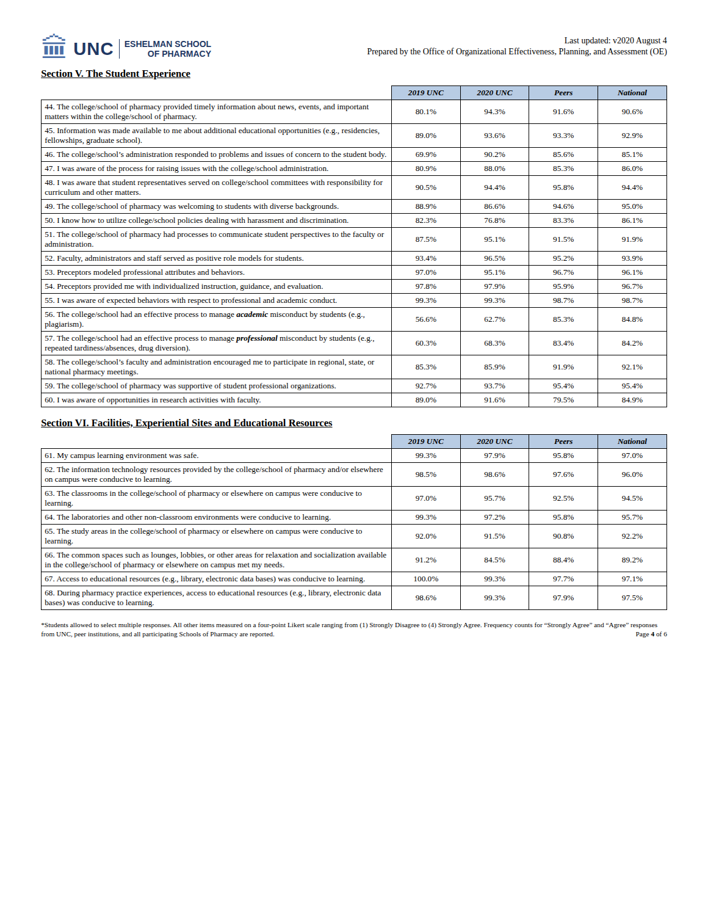🏛
UNC
ESHELMAN SCHOOLOF PHARMACY
Last updated: v2020 August 4
Prepared by the Office of Organizational Effectiveness, Planning, and Assessment (OE)
Section V. The Student Experience
| | 2019 UNC | 2020 UNC | Peers | National |
| --- | --- | --- | --- | --- |
| 44. The college/school of pharmacy provided timely information about news, events, and important matters within the college/school of pharmacy. | 80.1% | 94.3% | 91.6% | 90.6% |
| 45. Information was made available to me about additional educational opportunities (e.g., residencies, fellowships, graduate school). | 89.0% | 93.6% | 93.3% | 92.9% |
| 46. The college/school’s administration responded to problems and issues of concern to the student body. | 69.9% | 90.2% | 85.6% | 85.1% |
| 47. I was aware of the process for raising issues with the college/school administration. | 80.9% | 88.0% | 85.3% | 86.0% |
| 48. I was aware that student representatives served on college/school committees with responsibility for curriculum and other matters. | 90.5% | 94.4% | 95.8% | 94.4% |
| 49. The college/school of pharmacy was welcoming to students with diverse backgrounds. | 88.9% | 86.6% | 94.6% | 95.0% |
| 50. I know how to utilize college/school policies dealing with harassment and discrimination. | 82.3% | 76.8% | 83.3% | 86.1% |
| 51. The college/school of pharmacy had processes to communicate student perspectives to the faculty or administration. | 87.5% | 95.1% | 91.5% | 91.9% |
| 52. Faculty, administrators and staff served as positive role models for students. | 93.4% | 96.5% | 95.2% | 93.9% |
| 53. Preceptors modeled professional attributes and behaviors. | 97.0% | 95.1% | 96.7% | 96.1% |
| 54. Preceptors provided me with individualized instruction, guidance, and evaluation. | 97.8% | 97.9% | 95.9% | 96.7% |
| 55. I was aware of expected behaviors with respect to professional and academic conduct. | 99.3% | 99.3% | 98.7% | 98.7% |
| 56. The college/school had an effective process to manage academic misconduct by students (e.g., plagiarism). | 56.6% | 62.7% | 85.3% | 84.8% |
| 57. The college/school had an effective process to manage professional misconduct by students (e.g., repeated tardiness/absences, drug diversion). | 60.3% | 68.3% | 83.4% | 84.2% |
| 58. The college/school’s faculty and administration encouraged me to participate in regional, state, or national pharmacy meetings. | 85.3% | 85.9% | 91.9% | 92.1% |
| 59. The college/school of pharmacy was supportive of student professional organizations. | 92.7% | 93.7% | 95.4% | 95.4% |
| 60. I was aware of opportunities in research activities with faculty. | 89.0% | 91.6% | 79.5% | 84.9% |
Section VI. Facilities, Experiential Sites and Educational Resources
| | 2019 UNC | 2020 UNC | Peers | National |
| --- | --- | --- | --- | --- |
| 61. My campus learning environment was safe. | 99.3% | 97.9% | 95.8% | 97.0% |
| 62. The information technology resources provided by the college/school of pharmacy and/or elsewhere on campus were conducive to learning. | 98.5% | 98.6% | 97.6% | 96.0% |
| 63. The classrooms in the college/school of pharmacy or elsewhere on campus were conducive to learning. | 97.0% | 95.7% | 92.5% | 94.5% |
| 64. The laboratories and other non-classroom environments were conducive to learning. | 99.3% | 97.2% | 95.8% | 95.7% |
| 65. The study areas in the college/school of pharmacy or elsewhere on campus were conducive to learning. | 92.0% | 91.5% | 90.8% | 92.2% |
| 66. The common spaces such as lounges, lobbies, or other areas for relaxation and socialization available in the college/school of pharmacy or elsewhere on campus met my needs. | 91.2% | 84.5% | 88.4% | 89.2% |
| 67. Access to educational resources (e.g., library, electronic data bases) was conducive to learning. | 100.0% | 99.3% | 97.7% | 97.1% |
| 68. During pharmacy practice experiences, access to educational resources (e.g., library, electronic data bases) was conducive to learning. | 98.6% | 99.3% | 97.9% | 97.5% |
*Students allowed to select multiple responses. All other items measured on a four-point Likert scale ranging from (1) Strongly Disagree to (4) Strongly Agree. Frequency counts for “Strongly Agree” and “Agree” responses from UNC, peer institutions, and all participating Schools of Pharmacy are reported. Page 4 of 6